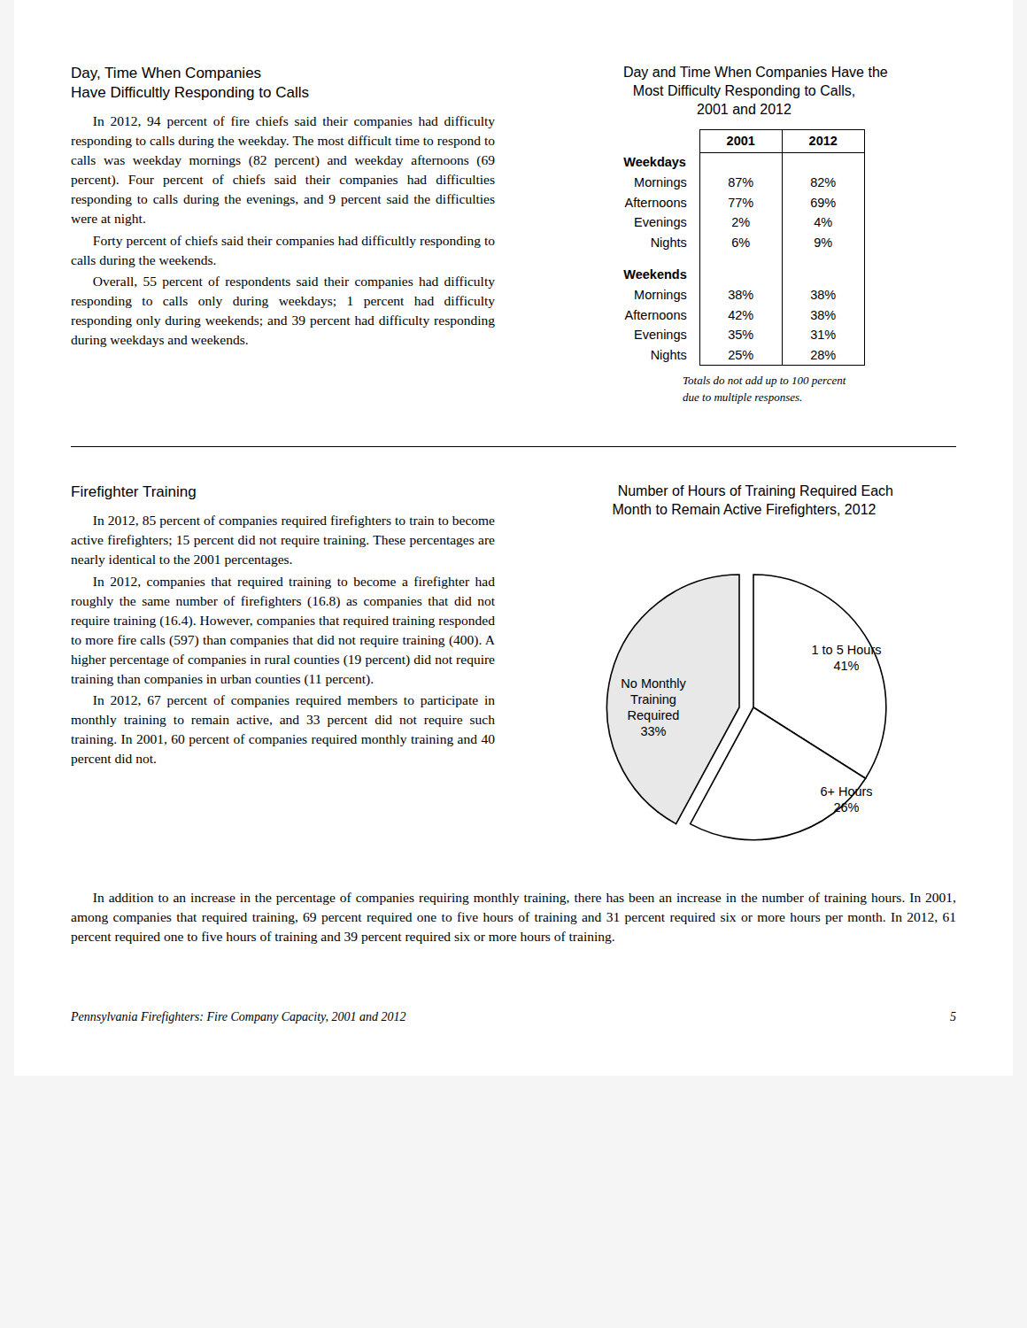Day, Time When Companies
Have Difficultly Responding to Calls
In 2012, 94 percent of fire chiefs said their companies had difficulty responding to calls during the weekday. The most difficult time to respond to calls was weekday mornings (82 percent) and weekday afternoons (69 percent). Four percent of chiefs said their companies had difficulties responding to calls during the evenings, and 9 percent said the difficulties were at night.
Forty percent of chiefs said their companies had difficultly responding to calls during the weekends.
Overall, 55 percent of respondents said their companies had difficulty responding to calls only during weekdays; 1 percent had difficulty responding only during weekends; and 39 percent had difficulty responding during weekdays and weekends.
Day and Time When Companies Have the
Most Difficulty Responding to Calls,
2001 and 2012
| | 2001 | 2012 |
| Weekdays | | |
| Mornings | 87% | 82% |
| Afternoons | 77% | 69% |
| Evenings | 2% | 4% |
| Nights | 6% | 9% |
| Weekends | | |
| Mornings | 38% | 38% |
| Afternoons | 42% | 38% |
| Evenings | 35% | 31% |
| Nights | 25% | 28% |
Totals do not add up to 100 percent
due to multiple responses.
Firefighter Training
In 2012, 85 percent of companies required firefighters to train to become active firefighters; 15 percent did not require training. These percentages are nearly identical to the 2001 percentages.
In 2012, companies that required training to become a firefighter had roughly the same number of firefighters (16.8) as companies that did not require training (16.4). However, companies that required training responded to more fire calls (597) than companies that did not require training (400). A higher percentage of companies in rural counties (19 percent) did not require training than companies in urban counties (11 percent).
In 2012, 67 percent of companies required members to participate in monthly training to remain active, and 33 percent did not require such training. In 2001, 60 percent of companies required monthly training and 40 percent did not.
Number of Hours of Training Required Each
Month to Remain Active Firefighters, 2012
1 to 5 Hours 41% 6+ Hours 26% No Monthly Training Required 33%
In addition to an increase in the percentage of companies requiring monthly training, there has been an increase in the number of training hours. In 2001, among companies that required training, 69 percent required one to five hours of training and 31 percent required six or more hours per month. In 2012, 61 percent required one to five hours of training and 39 percent required six or more hours of training.
Pennsylvania Firefighters: Fire Company Capacity, 2001 and 2012 5